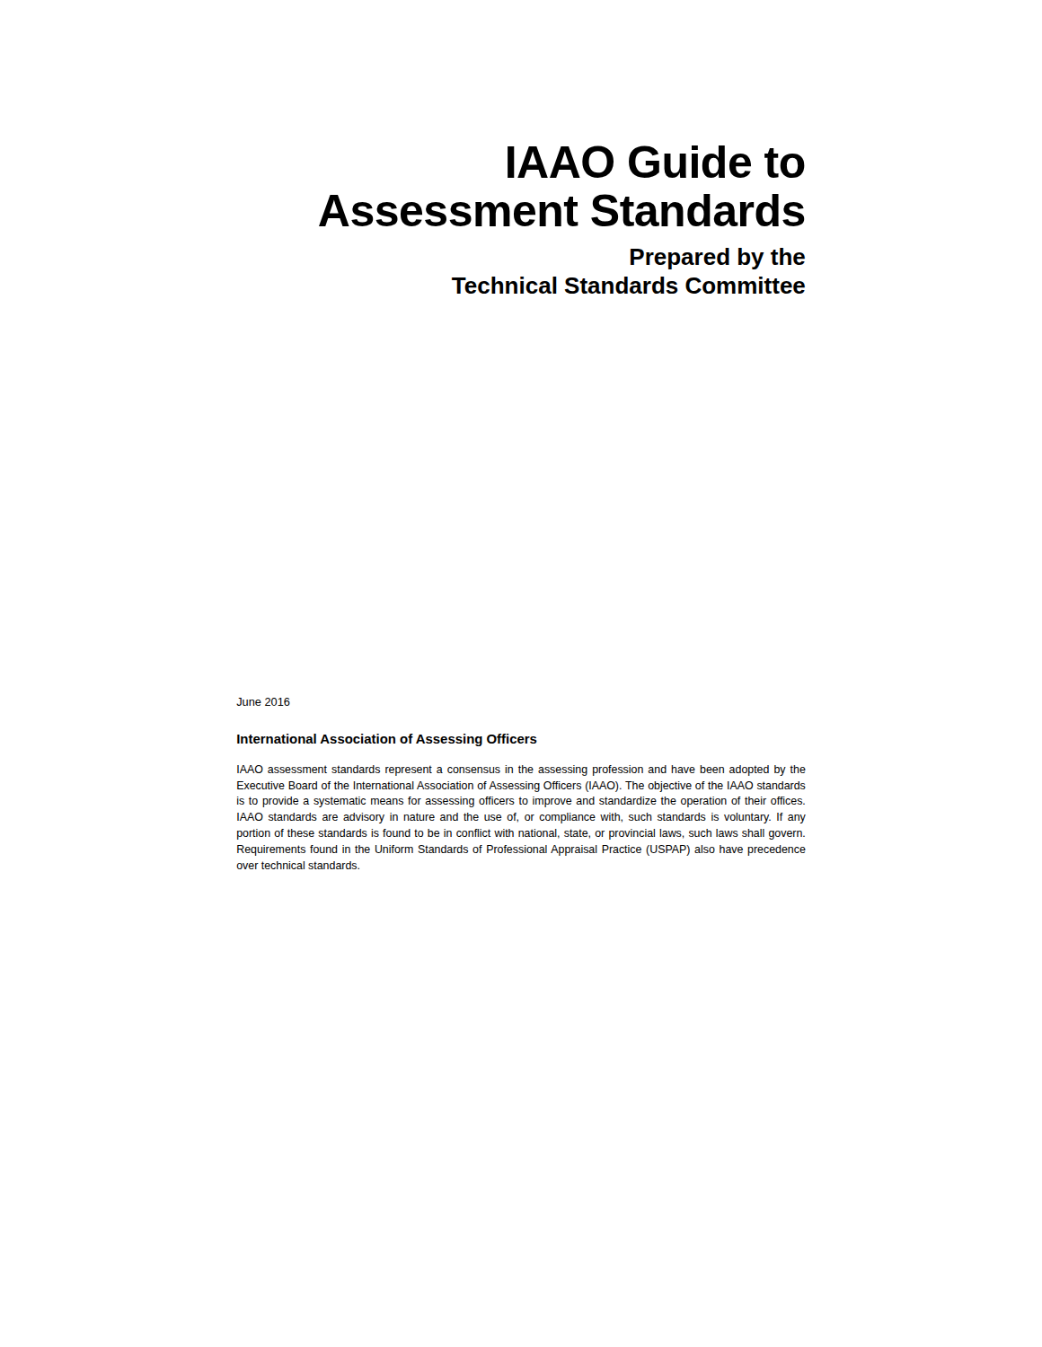IAAO Guide to Assessment Standards
Prepared by the
Technical Standards Committee
June 2016
International Association of Assessing Officers
IAAO assessment standards represent a consensus in the assessing profession and have been adopted by the Executive Board of the International Association of Assessing Officers (IAAO). The objective of the IAAO standards is to provide a systematic means for assessing officers to improve and standardize the operation of their offices. IAAO standards are advisory in nature and the use of, or compliance with, such standards is voluntary. If any portion of these standards is found to be in conflict with national, state, or provincial laws, such laws shall govern. Requirements found in the Uniform Standards of Professional Appraisal Practice (USPAP) also have precedence over technical standards.